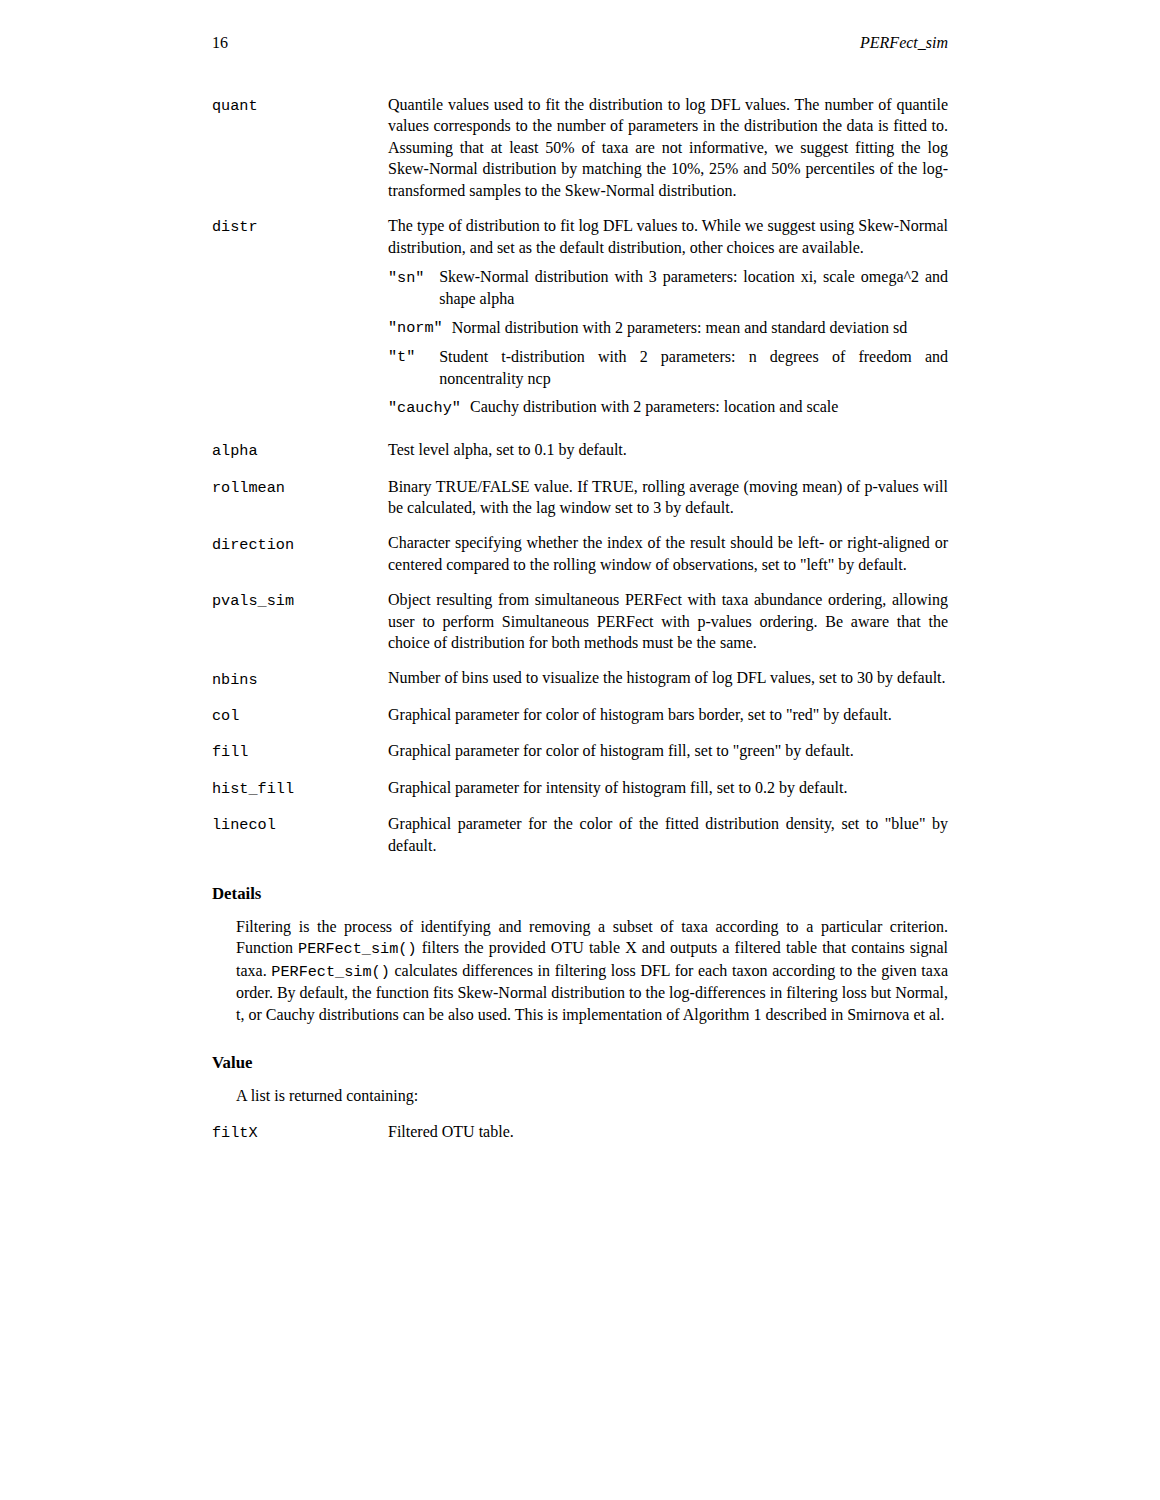16 PERFect_sim
quant
Quantile values used to fit the distribution to log DFL values. The number of quantile values corresponds to the number of parameters in the distribution the data is fitted to. Assuming that at least 50% of taxa are not informative, we suggest fitting the log Skew-Normal distribution by matching the 10%, 25% and 50% percentiles of the log-transformed samples to the Skew-Normal distribution.
distr
The type of distribution to fit log DFL values to. While we suggest using Skew-Normal distribution, and set as the default distribution, other choices are available.
"sn"
Skew-Normal distribution with 3 parameters: location xi, scale omega^2 and shape alpha
"norm"
Normal distribution with 2 parameters: mean and standard deviation sd
"t"
Student t-distribution with 2 parameters: n degrees of freedom and noncentrality ncp
"cauchy"
Cauchy distribution with 2 parameters: location and scale
alpha
Test level alpha, set to 0.1 by default.
rollmean
Binary TRUE/FALSE value. If TRUE, rolling average (moving mean) of p-values will be calculated, with the lag window set to 3 by default.
direction
Character specifying whether the index of the result should be left- or right-aligned or centered compared to the rolling window of observations, set to "left" by default.
pvals_sim
Object resulting from simultaneous PERFect with taxa abundance ordering, allowing user to perform Simultaneous PERFect with p-values ordering. Be aware that the choice of distribution for both methods must be the same.
nbins
Number of bins used to visualize the histogram of log DFL values, set to 30 by default.
col
Graphical parameter for color of histogram bars border, set to "red" by default.
fill
Graphical parameter for color of histogram fill, set to "green" by default.
hist_fill
Graphical parameter for intensity of histogram fill, set to 0.2 by default.
linecol
Graphical parameter for the color of the fitted distribution density, set to "blue" by default.
Details
Filtering is the process of identifying and removing a subset of taxa according to a particular criterion. Function PERFect_sim() filters the provided OTU table X and outputs a filtered table that contains signal taxa. PERFect_sim() calculates differences in filtering loss DFL for each taxon according to the given taxa order. By default, the function fits Skew-Normal distribution to the log-differences in filtering loss but Normal, t, or Cauchy distributions can be also used. This is implementation of Algorithm 1 described in Smirnova et al.
Value
A list is returned containing:
filtX
Filtered OTU table.